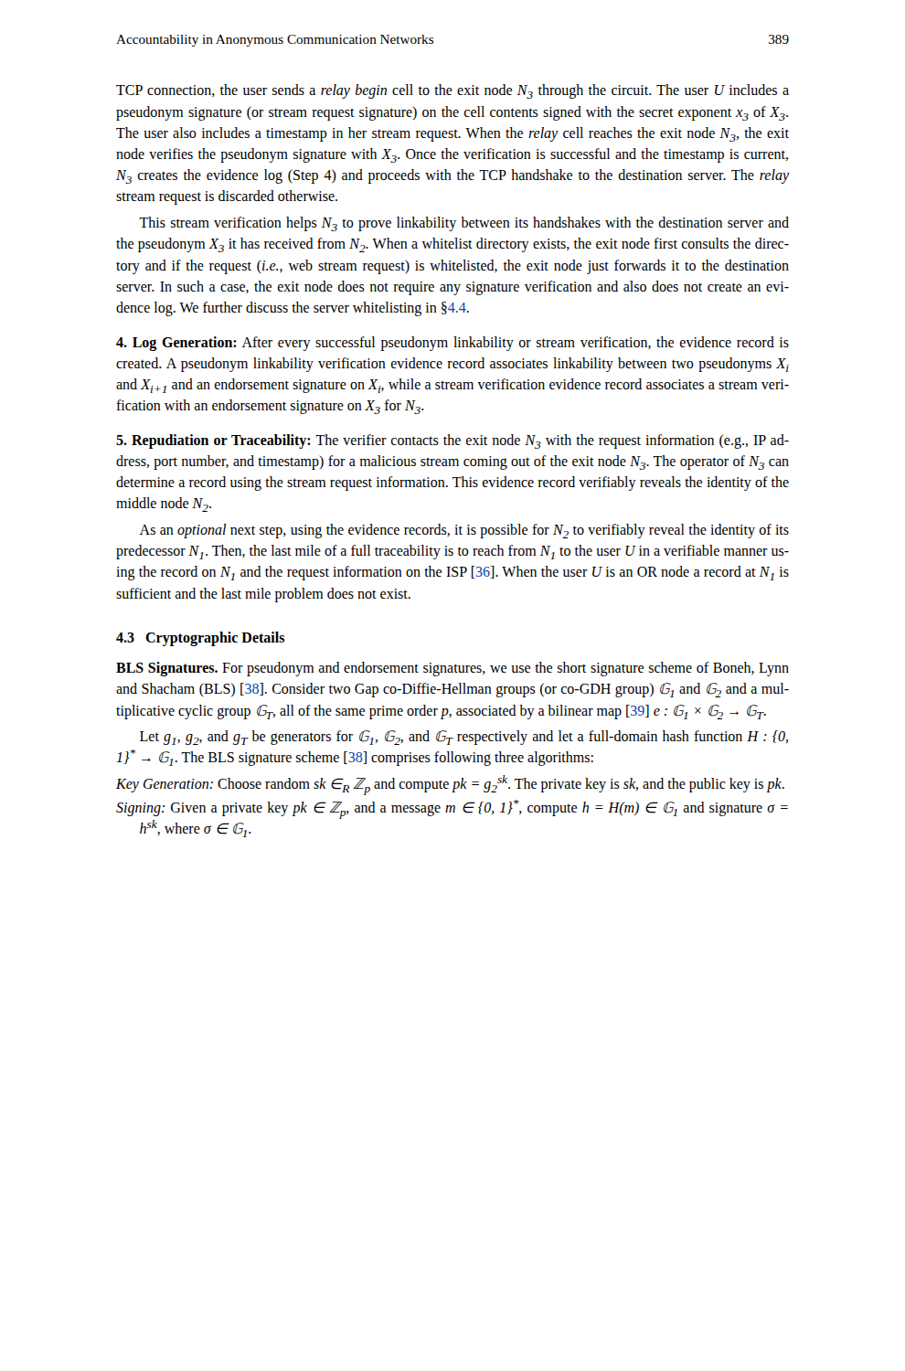Accountability in Anonymous Communication Networks 389
TCP connection, the user sends a relay begin cell to the exit node N3 through the circuit. The user U includes a pseudonym signature (or stream request signature) on the cell contents signed with the secret exponent x3 of X3. The user also includes a timestamp in her stream request. When the relay cell reaches the exit node N3, the exit node verifies the pseudonym signature with X3. Once the verification is successful and the timestamp is current, N3 creates the evidence log (Step 4) and proceeds with the TCP handshake to the destination server. The relay stream request is discarded otherwise.
This stream verification helps N3 to prove linkability between its handshakes with the destination server and the pseudonym X3 it has received from N2. When a whitelist directory exists, the exit node first consults the directory and if the request (i.e., web stream request) is whitelisted, the exit node just forwards it to the destination server. In such a case, the exit node does not require any signature verification and also does not create an evidence log. We further discuss the server whitelisting in §4.4.
4. Log Generation: After every successful pseudonym linkability or stream verification, the evidence record is created. A pseudonym linkability verification evidence record associates linkability between two pseudonyms Xi and Xi+1 and an endorsement signature on Xi, while a stream verification evidence record associates a stream verification with an endorsement signature on X3 for N3.
5. Repudiation or Traceability: The verifier contacts the exit node N3 with the request information (e.g., IP address, port number, and timestamp) for a malicious stream coming out of the exit node N3. The operator of N3 can determine a record using the stream request information. This evidence record verifiably reveals the identity of the middle node N2.
As an optional next step, using the evidence records, it is possible for N2 to verifiably reveal the identity of its predecessor N1. Then, the last mile of a full traceability is to reach from N1 to the user U in a verifiable manner using the record on N1 and the request information on the ISP [36]. When the user U is an OR node a record at N1 is sufficient and the last mile problem does not exist.
4.3 Cryptographic Details
BLS Signatures. For pseudonym and endorsement signatures, we use the short signature scheme of Boneh, Lynn and Shacham (BLS) [38]. Consider two Gap co-Diffie-Hellman groups (or co-GDH group) 𝔾1 and 𝔾2 and a multiplicative cyclic group 𝔾T, all of the same prime order p, associated by a bilinear map [39] e : 𝔾1 × 𝔾2 → 𝔾T.
Let g1, g2, and gT be generators for 𝔾1, 𝔾2, and 𝔾T respectively and let a full-domain hash function H : {0, 1}* → 𝔾1. The BLS signature scheme [38] comprises following three algorithms:
Key Generation: Choose random sk ∈R ℤp and compute pk = g2sk. The private key is sk, and the public key is pk.
Signing: Given a private key pk ∈ ℤp, and a message m ∈ {0, 1}*, compute h = H(m) ∈ 𝔾1 and signature σ = hsk, where σ ∈ 𝔾1.